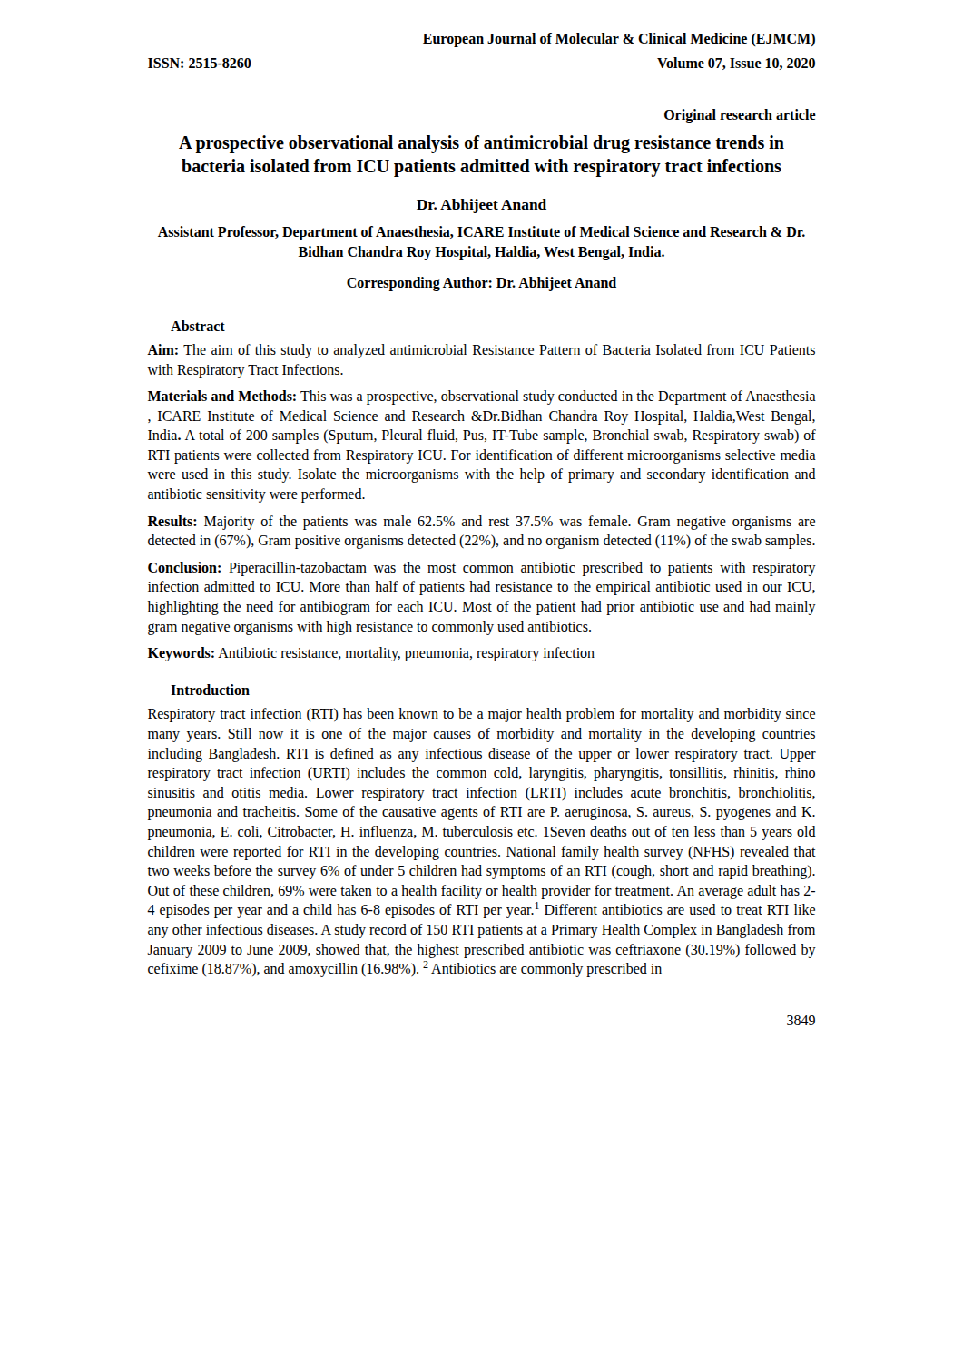European Journal of Molecular & Clinical Medicine (EJMCM)
ISSN: 2515-8260 Volume 07, Issue 10, 2020
Original research article
A prospective observational analysis of antimicrobial drug resistance trends in bacteria isolated from ICU patients admitted with respiratory tract infections
Dr. Abhijeet Anand
Assistant Professor, Department of Anaesthesia, ICARE Institute of Medical Science and Research & Dr. Bidhan Chandra Roy Hospital, Haldia, West Bengal, India.
Corresponding Author: Dr. Abhijeet Anand
Abstract
Aim: The aim of this study to analyzed antimicrobial Resistance Pattern of Bacteria Isolated from ICU Patients with Respiratory Tract Infections.
Materials and Methods: This was a prospective, observational study conducted in the Department of Anaesthesia , ICARE Institute of Medical Science and Research &Dr.Bidhan Chandra Roy Hospital, Haldia,West Bengal, India. A total of 200 samples (Sputum, Pleural fluid, Pus, IT-Tube sample, Bronchial swab, Respiratory swab) of RTI patients were collected from Respiratory ICU. For identification of different microorganisms selective media were used in this study. Isolate the microorganisms with the help of primary and secondary identification and antibiotic sensitivity were performed.
Results: Majority of the patients was male 62.5% and rest 37.5% was female. Gram negative organisms are detected in (67%), Gram positive organisms detected (22%), and no organism detected (11%) of the swab samples.
Conclusion: Piperacillin-tazobactam was the most common antibiotic prescribed to patients with respiratory infection admitted to ICU. More than half of patients had resistance to the empirical antibiotic used in our ICU, highlighting the need for antibiogram for each ICU. Most of the patient had prior antibiotic use and had mainly gram negative organisms with high resistance to commonly used antibiotics.
Keywords: Antibiotic resistance, mortality, pneumonia, respiratory infection
Introduction
Respiratory tract infection (RTI) has been known to be a major health problem for mortality and morbidity since many years. Still now it is one of the major causes of morbidity and mortality in the developing countries including Bangladesh. RTI is defined as any infectious disease of the upper or lower respiratory tract. Upper respiratory tract infection (URTI) includes the common cold, laryngitis, pharyngitis, tonsillitis, rhinitis, rhino sinusitis and otitis media. Lower respiratory tract infection (LRTI) includes acute bronchitis, bronchiolitis, pneumonia and tracheitis. Some of the causative agents of RTI are P. aeruginosa, S. aureus, S. pyogenes and K. pneumonia, E. coli, Citrobacter, H. influenza, M. tuberculosis etc. 1Seven deaths out of ten less than 5 years old children were reported for RTI in the developing countries. National family health survey (NFHS) revealed that two weeks before the survey 6% of under 5 children had symptoms of an RTI (cough, short and rapid breathing). Out of these children, 69% were taken to a health facility or health provider for treatment. An average adult has 2-4 episodes per year and a child has 6-8 episodes of RTI per year.1 Different antibiotics are used to treat RTI like any other infectious diseases. A study record of 150 RTI patients at a Primary Health Complex in Bangladesh from January 2009 to June 2009, showed that, the highest prescribed antibiotic was ceftriaxone (30.19%) followed by cefixime (18.87%), and amoxycillin (16.98%). 2 Antibiotics are commonly prescribed in
3849